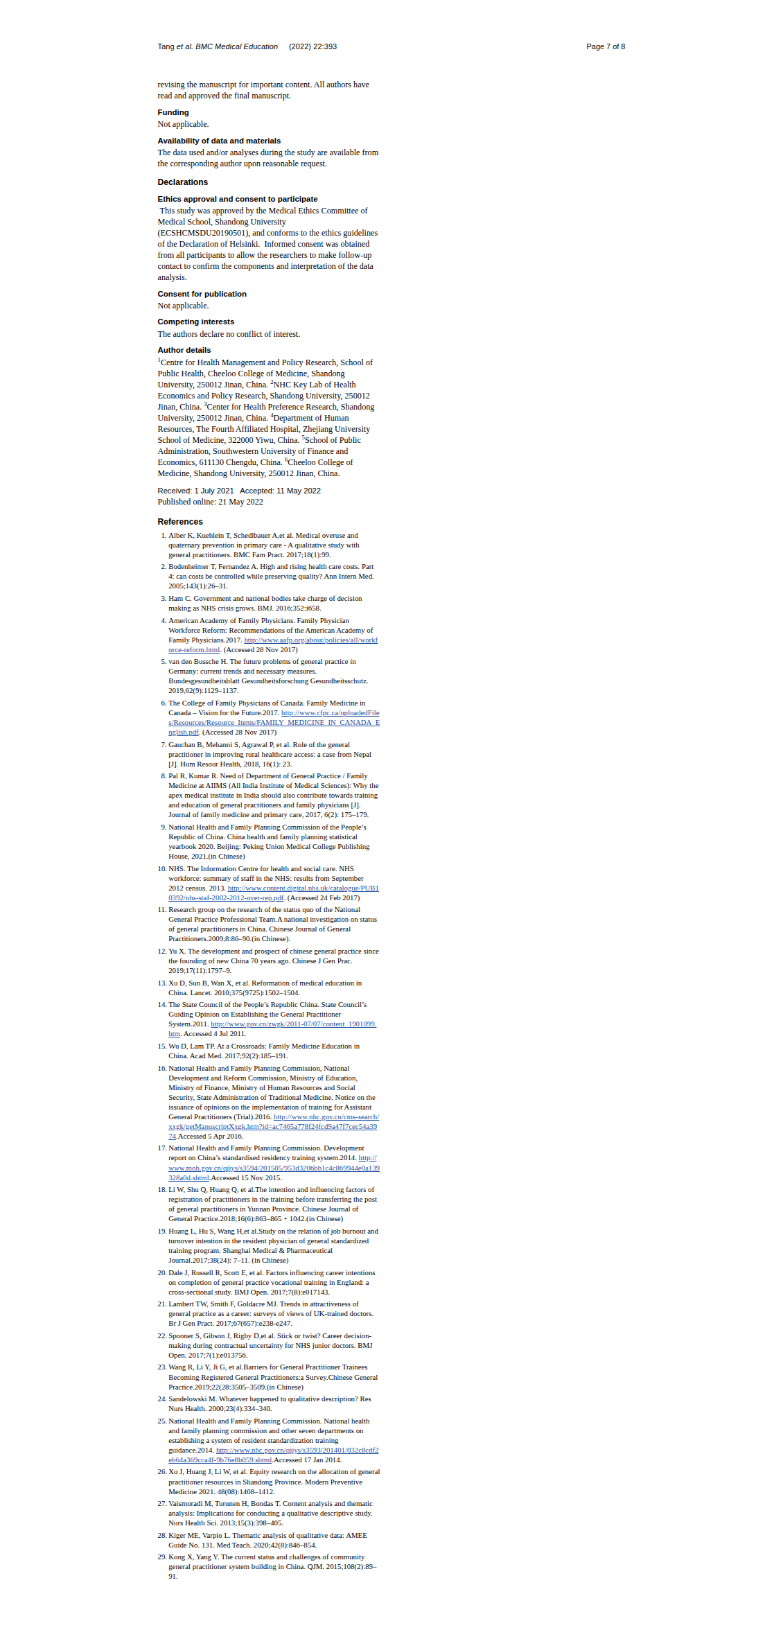Tang et al. BMC Medical Education (2022) 22:393
Page 7 of 8
revising the manuscript for important content. All authors have read and approved the final manuscript.
Funding
Not applicable.
Availability of data and materials
The data used and/or analyses during the study are available from the corresponding author upon reasonable request.
Declarations
Ethics approval and consent to participate
This study was approved by the Medical Ethics Committee of Medical School, Shandong University (ECSHCMSDU20190501), and conforms to the ethics guidelines of the Declaration of Helsinki. Informed consent was obtained from all participants to allow the researchers to make follow-up contact to confirm the components and interpretation of the data analysis.
Consent for publication
Not applicable.
Competing interests
The authors declare no conflict of interest.
Author details
1Centre for Health Management and Policy Research, School of Public Health, Cheeloo College of Medicine, Shandong University, 250012 Jinan, China. 2NHC Key Lab of Health Economics and Policy Research, Shandong University, 250012 Jinan, China. 3Center for Health Preference Research, Shandong University, 250012 Jinan, China. 4Department of Human Resources, The Fourth Affiliated Hospital, Zhejiang University School of Medicine, 322000 Yiwu, China. 5School of Public Administration, Southwestern University of Finance and Economics, 611130 Chengdu, China. 6Cheeloo College of Medicine, Shandong University, 250012 Jinan, China.
Received: 1 July 2021 Accepted: 11 May 2022
Published online: 21 May 2022
References
1. Alber K, Kuehlein T, Schedlbauer A,et al. Medical overuse and quaternary prevention in primary care - A qualitative study with general practitioners. BMC Fam Pract. 2017;18(1):99.
2. Bodenheimer T, Fernandez A. High and rising health care costs. Part 4: can costs be controlled while preserving quality? Ann Intern Med. 2005;143(1):26–31.
3. Ham C. Government and national bodies take charge of decision making as NHS crisis grows. BMJ. 2016;352:i658.
4. American Academy of Family Physicians. Family Physician Workforce Reform: Recommendations of the American Academy of Family Physicians.2017. http://www.aafp.org/about/policies/all/workforce-reform.html. (Accessed 28 Nov 2017)
5. van den Bussche H. The future problems of general practice in Germany: current trends and necessary measures. Bundesgesundheitsblatt Gesundheitsforschung Gesundheitsschutz. 2019,62(9):1129–1137.
6. The College of Family Physicians of Canada. Family Medicine in Canada – Vision for the Future.2017. http://www.cfpc.ca/uploadedFiles/Resources/Resource_Items/FAMILY_MEDICINE_IN_CANADA_English.pdf. (Accessed 28 Nov 2017)
7. Gauchan B, Mehanni S, Agrawal P, et al. Role of the general practitioner in improving rural healthcare access: a case from Nepal [J]. Hum Resour Health, 2018, 16(1): 23.
8. Pal R, Kumar R. Need of Department of General Practice / Family Medicine at AIIMS (All India Institute of Medical Sciences): Why the apex medical institute in India should also contribute towards training and education of general practitioners and family physicians [J]. Journal of family medicine and primary care, 2017, 6(2): 175–179.
9. National Health and Family Planning Commission of the People’s Republic of China. China health and family planning statistical yearbook 2020. Beijing: Peking Union Medical College Publishing House, 2021.(in Chinese)
10. NHS. The Information Centre for health and social care. NHS workforce: summary of staff in the NHS: results from September 2012 census. 2013. http://www.content.digital.nhs.uk/catalogue/PUB10392/nhs-staf-2002-2012-over-rep.pdf. (Accessed 24 Feb 2017)
11. Research group on the research of the status quo of the National General Practice Professional Team.A national investigation on status of general practitioners in China. Chinese Journal of General Practitioners.2009;8:86–90.(in Chinese).
12. Yu X. The development and prospect of chinese general practice since the founding of new China 70 years ago. Chinese J Gen Prac. 2019;17(11):1797–9.
13. Xu D, Sun B, Wan X, et al. Reformation of medical education in China. Lancet. 2010;375(9725):1502–1504.
14. The State Council of the People’s Republic China. State Council’s Guiding Opinion on Establishing the General Practitioner System.2011. http://www.gov.cn/zwgk/2011-07/07/content_1901099.htm. Accessed 4 Jul 2011.
15. Wu D, Lam TP. At a Crossroads: Family Medicine Education in China. Acad Med. 2017;92(2):185–191.
16. National Health and Family Planning Commission, National Development and Reform Commission, Ministry of Education, Ministry of Finance, Ministry of Human Resources and Social Security, State Administration of Traditional Medicine. Notice on the issuance of opinions on the implementation of training for Assistant General Practitioners (Trial).2016. http://www.nhc.gov.cn/cms-search/xxgk/getManuscriptXxgk.htm?id=ac7465a778f24fcd9a47f7cec54a3974.Accessed 5 Apr 2016.
17. National Health and Family Planning Commission. Development report on China’s standardised residency training system.2014. http://www.moh.gov.cn/qjjys/s3594/201505/953d3206bb1c4c869944e0a139328a0d.shtml.Accessed 15 Nov 2015.
18. Li W, Shu Q, Huang Q, et al.The intention and influencing factors of registration of practitioners in the training before transferring the post of general practitioners in Yunnan Province. Chinese Journal of General Practice.2018;16(6):863–865 + 1042.(in Chinese)
19. Huang L, Hu S, Wang H,et al.Study on the relation of job burnout and turnover intention in the resident physician of general standardized training program. Shanghai Medical & Pharmaceutical Journal.2017;38(24): 7–11. (in Chinese)
20. Dale J, Russell R, Scott E, et al. Factors influencing career intentions on completion of general practice vocational training in England: a cross-sectional study. BMJ Open. 2017;7(8):e017143.
21. Lambert TW, Smith F, Goldacre MJ. Trends in attractiveness of general practice as a career: surveys of views of UK-trained doctors. Br J Gen Pract. 2017;67(657):e238-e247.
22. Spooner S, Gibson J, Rigby D,et al. Stick or twist? Career decision-making during contractual uncertainty for NHS junior doctors. BMJ Open. 2017;7(1):e013756.
23. Wang R, Li Y, Ji G, et al.Barriers for General Practitioner Trainees Becoming Registered General Practitioners:a Survey.Chinese General Practice.2019;22(28:3505–3509.(in Chinese)
24. Sandelowski M. Whatever happened to qualitative description? Res Nurs Health. 2000;23(4):334–340.
25. National Health and Family Planning Commission. National health and family planning commission and other seven departments on establishing a system of resident standardization training guidance.2014. http://www.nhc.gov.cn/qjjys/s3593/201401/032c8cdf2eb64a369cca4f-9b76e8b059.shtml.Accessed 17 Jan 2014.
26. Xu J, Huang J, Li W, et al. Equity research on the allocation of general practitioner resources in Shandong Province. Modern Preventive Medicine 2021. 48(08):1408–1412.
27. Vaismoradi M, Turunen H, Bondas T. Content analysis and thematic analysis: Implications for conducting a qualitative descriptive study. Nurs Health Sci. 2013;15(3):398–405.
28. Kiger ME, Varpio L. Thematic analysis of qualitative data: AMEE Guide No. 131. Med Teach. 2020;42(8):846–854.
29. Kong X, Yang Y. The current status and challenges of community general practitioner system building in China. QJM. 2015;108(2):89–91.